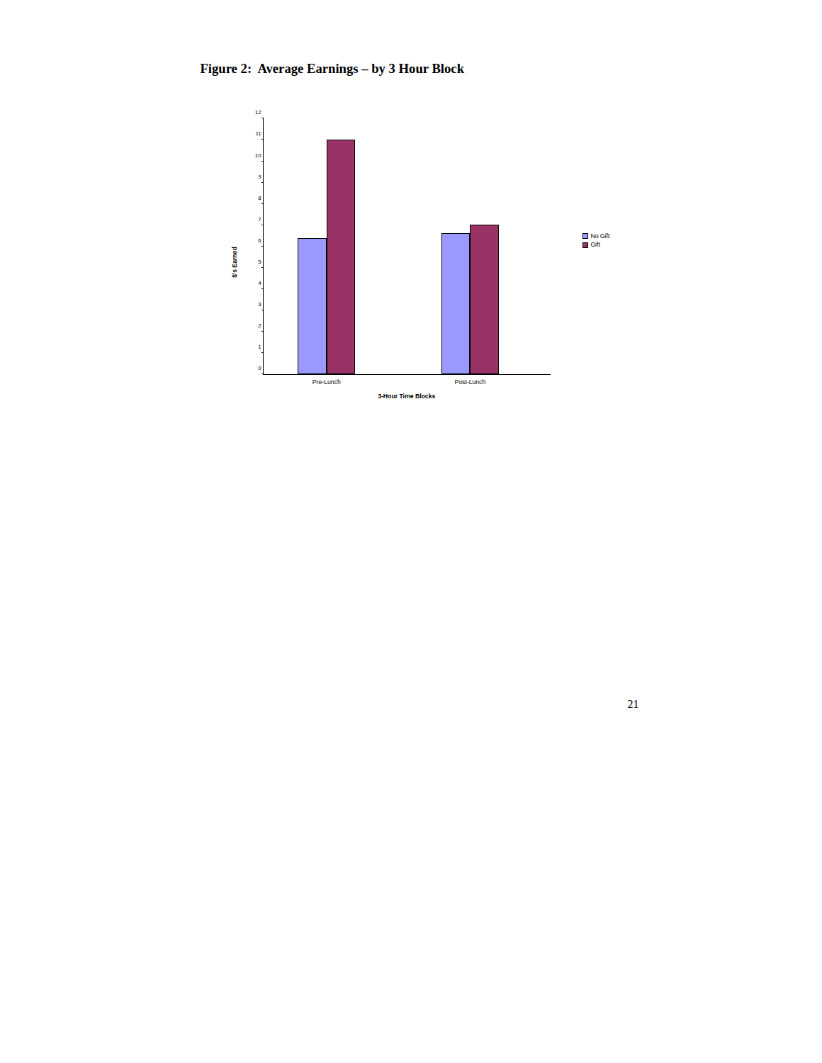Figure 2: Average Earnings – by 3 Hour Block
$'s Earned
0 1 2 3 4 5 6 7 8 9 10 11 12
Pre-Lunch Post-Lunch
3-Hour Time Blocks
No Gift
Gift
21